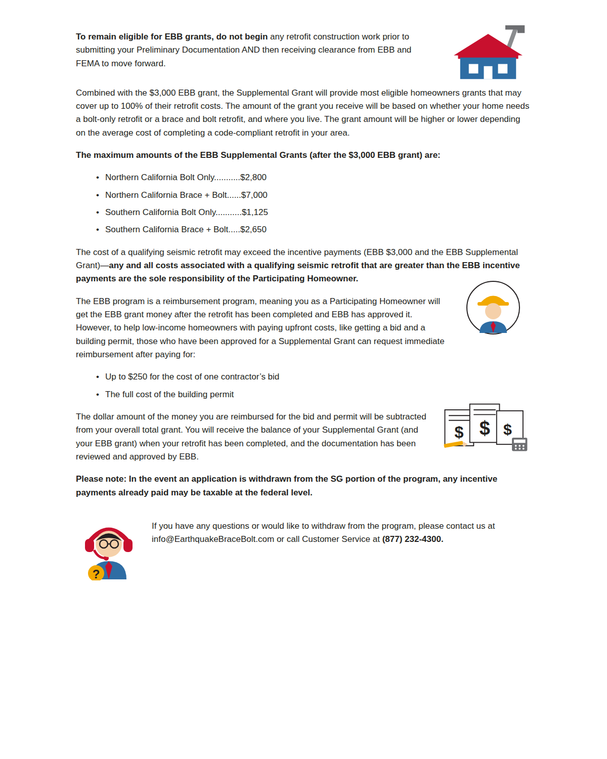To remain eligible for EBB grants, do not begin any retrofit construction work prior to submitting your Preliminary Documentation AND then receiving clearance from EBB and FEMA to move forward.
Combined with the $3,000 EBB grant, the Supplemental Grant will provide most eligible homeowners grants that may cover up to 100% of their retrofit costs. The amount of the grant you receive will be based on whether your home needs a bolt-only retrofit or a brace and bolt retrofit, and where you live. The grant amount will be higher or lower depending on the average cost of completing a code-compliant retrofit in your area.
The maximum amounts of the EBB Supplemental Grants (after the $3,000 EBB grant) are:
Northern California Bolt Only...........$2,800
Northern California Brace + Bolt......$7,000
Southern California Bolt Only...........$1,125
Southern California Brace + Bolt.....$2,650
The cost of a qualifying seismic retrofit may exceed the incentive payments (EBB $3,000 and the EBB Supplemental Grant)—any and all costs associated with a qualifying seismic retrofit that are greater than the EBB incentive payments are the sole responsibility of the Participating Homeowner.
The EBB program is a reimbursement program, meaning you as a Participating Homeowner will get the EBB grant money after the retrofit has been completed and EBB has approved it. However, to help low-income homeowners with paying upfront costs, like getting a bid and a building permit, those who have been approved for a Supplemental Grant can request immediate reimbursement after paying for:
Up to $250 for the cost of one contractor’s bid
The full cost of the building permit
$ $ $
The dollar amount of the money you are reimbursed for the bid and permit will be subtracted from your overall total grant. You will receive the balance of your Supplemental Grant (and your EBB grant) when your retrofit has been completed, and the documentation has been reviewed and approved by EBB.
Please note: In the event an application is withdrawn from the SG portion of the program, any incentive payments already paid may be taxable at the federal level.
?
If you have any questions or would like to withdraw from the program, please contact us at info@EarthquakeBraceBolt.com or call Customer Service at (877) 232-4300.